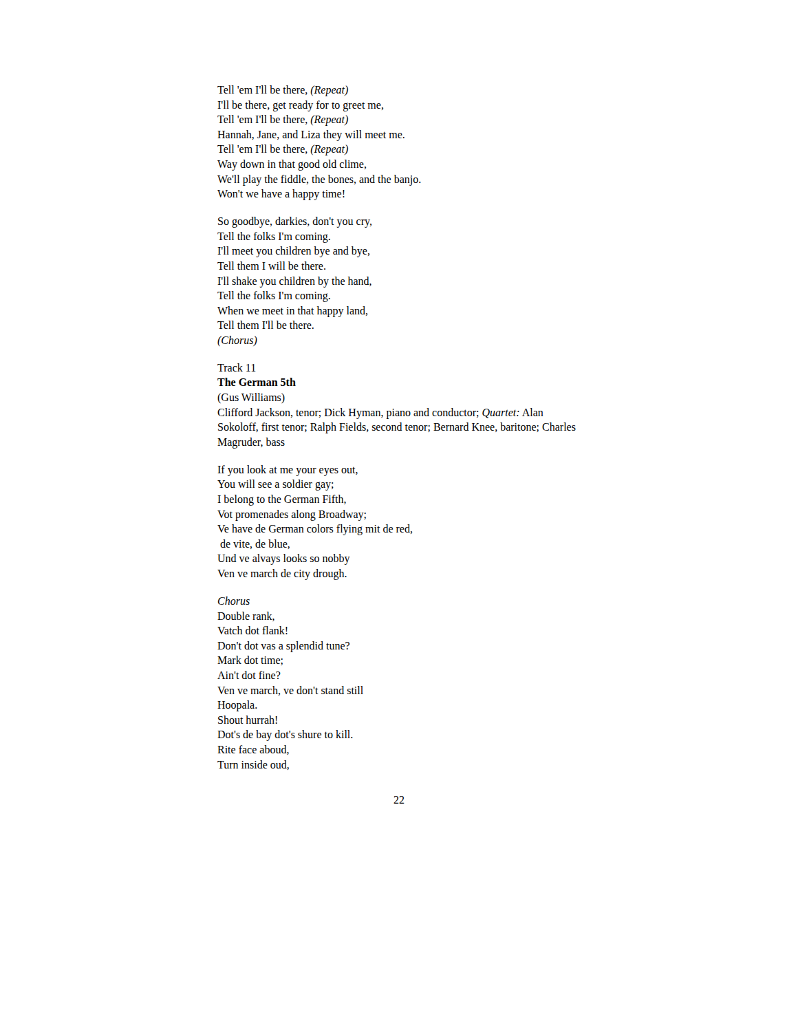Tell 'em I'll be there, (Repeat)
I'll be there, get ready for to greet me,
Tell 'em I'll be there, (Repeat)
Hannah, Jane, and Liza they will meet me.
Tell 'em I'll be there, (Repeat)
Way down in that good old clime,
We'll play the fiddle, the bones, and the banjo.
Won't we have a happy time!
So goodbye, darkies, don't you cry,
Tell the folks I'm coming.
I'll meet you children bye and bye,
Tell them I will be there.
I'll shake you children by the hand,
Tell the folks I'm coming.
When we meet in that happy land,
Tell them I'll be there.
(Chorus)
Track 11
The German 5th
(Gus Williams)
Clifford Jackson, tenor; Dick Hyman, piano and conductor; Quartet: Alan Sokoloff, first tenor; Ralph Fields, second tenor; Bernard Knee, baritone; Charles Magruder, bass
If you look at me your eyes out,
You will see a soldier gay;
I belong to the German Fifth,
Vot promenades along Broadway;
Ve have de German colors flying mit de red,
de vite, de blue,
Und ve alvays looks so nobby
Ven ve march de city drough.
Chorus
Double rank,
Vatch dot flank!
Don't dot vas a splendid tune?
Mark dot time;
Ain't dot fine?
Ven ve march, ve don't stand still
Hoopala.
Shout hurrah!
Dot's de bay dot's shure to kill.
Rite face aboud,
Turn inside oud,
22